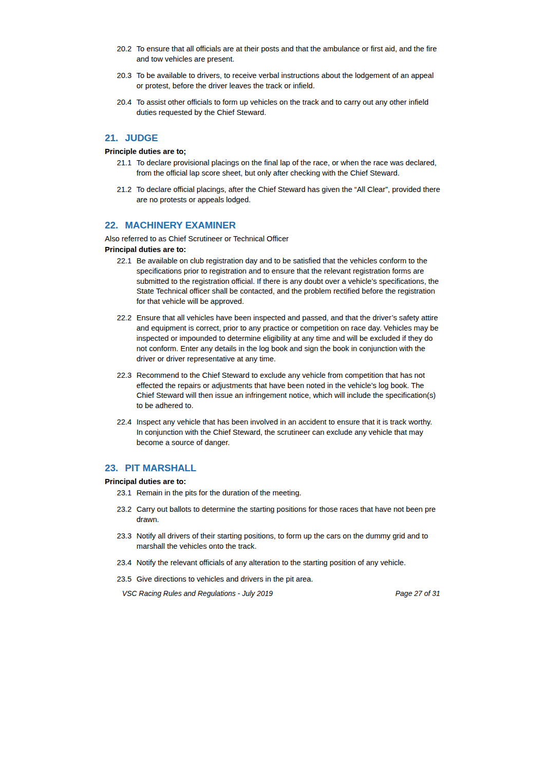20.2
To ensure that all officials are at their posts and that the ambulance or first aid, and the fire and tow vehicles are present.
20.3
To be available to drivers, to receive verbal instructions about the lodgement of an appeal or protest, before the driver leaves the track or infield.
20.4
To assist other officials to form up vehicles on the track and to carry out any other infield duties requested by the Chief Steward.
21. JUDGE
Principle duties are to;
21.1
To declare provisional placings on the final lap of the race, or when the race was declared, from the official lap score sheet, but only after checking with the Chief Steward.
21.2
To declare official placings, after the Chief Steward has given the “All Clear”, provided there are no protests or appeals lodged.
22. MACHINERY EXAMINER
Also referred to as Chief Scrutineer or Technical Officer
Principal duties are to:
22.1
Be available on club registration day and to be satisfied that the vehicles conform to the specifications prior to registration and to ensure that the relevant registration forms are submitted to the registration official. If there is any doubt over a vehicle’s specifications, the State Technical officer shall be contacted, and the problem rectified before the registration for that vehicle will be approved.
22.2
Ensure that all vehicles have been inspected and passed, and that the driver’s safety attire and equipment is correct, prior to any practice or competition on race day. Vehicles may be inspected or impounded to determine eligibility at any time and will be excluded if they do not conform. Enter any details in the log book and sign the book in conjunction with the driver or driver representative at any time.
22.3
Recommend to the Chief Steward to exclude any vehicle from competition that has not effected the repairs or adjustments that have been noted in the vehicle’s log book. The Chief Steward will then issue an infringement notice, which will include the specification(s) to be adhered to.
22.4
Inspect any vehicle that has been involved in an accident to ensure that it is track worthy. In conjunction with the Chief Steward, the scrutineer can exclude any vehicle that may become a source of danger.
23. PIT MARSHALL
Principal duties are to:
23.1
Remain in the pits for the duration of the meeting.
23.2
Carry out ballots to determine the starting positions for those races that have not been pre drawn.
23.3
Notify all drivers of their starting positions, to form up the cars on the dummy grid and to marshall the vehicles onto the track.
23.4
Notify the relevant officials of any alteration to the starting position of any vehicle.
23.5
Give directions to vehicles and drivers in the pit area.
VSC Racing Rules and Regulations - July 2019
Page 27 of 31